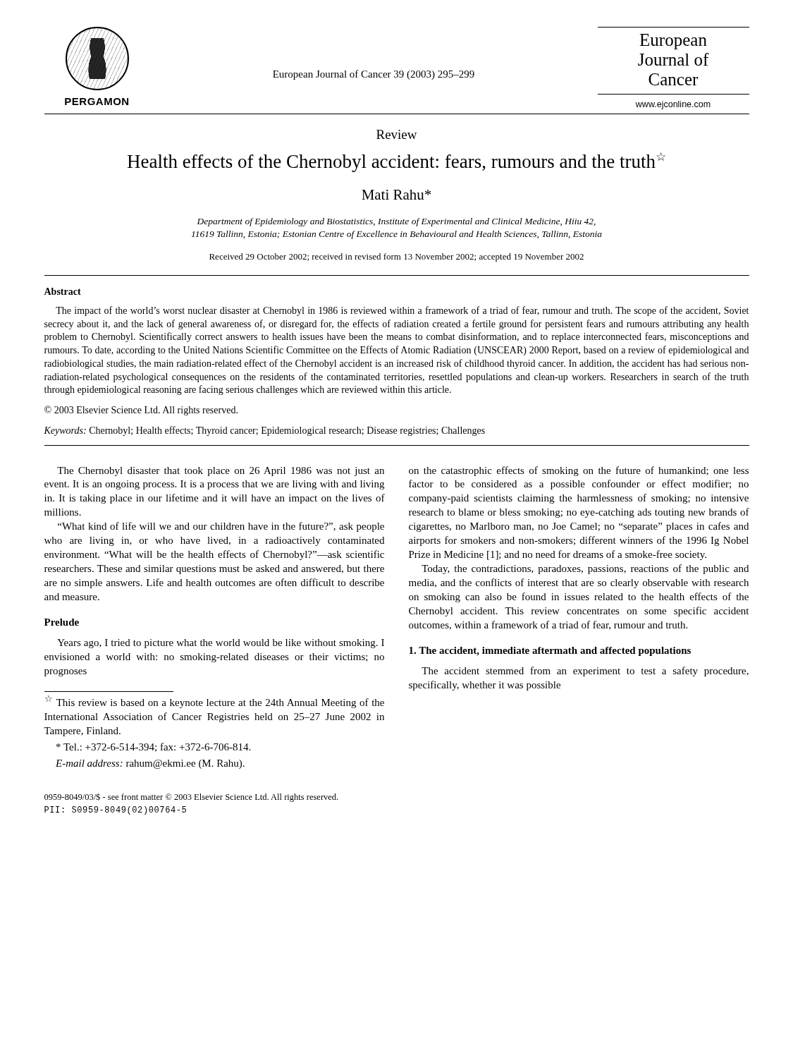PERGAMON
European Journal of Cancer 39 (2003) 295–299
European
Journal of
Cancer
www.ejconline.com
Review
Health effects of the Chernobyl accident: fears, rumours and the truth☆
Mati Rahu*
Department of Epidemiology and Biostatistics, Institute of Experimental and Clinical Medicine, Hiiu 42,
11619 Tallinn, Estonia; Estonian Centre of Excellence in Behavioural and Health Sciences, Tallinn, Estonia
Received 29 October 2002; received in revised form 13 November 2002; accepted 19 November 2002
Abstract
The impact of the world’s worst nuclear disaster at Chernobyl in 1986 is reviewed within a framework of a triad of fear, rumour and truth. The scope of the accident, Soviet secrecy about it, and the lack of general awareness of, or disregard for, the effects of radiation created a fertile ground for persistent fears and rumours attributing any health problem to Chernobyl. Scientifically correct answers to health issues have been the means to combat disinformation, and to replace interconnected fears, misconceptions and rumours. To date, according to the United Nations Scientific Committee on the Effects of Atomic Radiation (UNSCEAR) 2000 Report, based on a review of epidemiological and radiobiological studies, the main radiation-related effect of the Chernobyl accident is an increased risk of childhood thyroid cancer. In addition, the accident has had serious non-radiation-related psychological consequences on the residents of the contaminated territories, resettled populations and clean-up workers. Researchers in search of the truth through epidemiological reasoning are facing serious challenges which are reviewed within this article.
© 2003 Elsevier Science Ltd. All rights reserved.
Keywords: Chernobyl; Health effects; Thyroid cancer; Epidemiological research; Disease registries; Challenges
The Chernobyl disaster that took place on 26 April 1986 was not just an event. It is an ongoing process. It is a process that we are living with and living in. It is taking place in our lifetime and it will have an impact on the lives of millions.
“What kind of life will we and our children have in the future?”, ask people who are living in, or who have lived, in a radioactively contaminated environment. “What will be the health effects of Chernobyl?”—ask scientific researchers. These and similar questions must be asked and answered, but there are no simple answers. Life and health outcomes are often difficult to describe and measure.
Prelude
Years ago, I tried to picture what the world would be like without smoking. I envisioned a world with: no smoking-related diseases or their victims; no prognoses
☆ This review is based on a keynote lecture at the 24th Annual Meeting of the International Association of Cancer Registries held on 25–27 June 2002 in Tampere, Finland.
* Tel.: +372-6-514-394; fax: +372-6-706-814.
E-mail address: rahum@ekmi.ee (M. Rahu).
on the catastrophic effects of smoking on the future of humankind; one less factor to be considered as a possible confounder or effect modifier; no company-paid scientists claiming the harmlessness of smoking; no intensive research to blame or bless smoking; no eye-catching ads touting new brands of cigarettes, no Marlboro man, no Joe Camel; no “separate” places in cafes and airports for smokers and non-smokers; different winners of the 1996 Ig Nobel Prize in Medicine [1]; and no need for dreams of a smoke-free society.
Today, the contradictions, paradoxes, passions, reactions of the public and media, and the conflicts of interest that are so clearly observable with research on smoking can also be found in issues related to the health effects of the Chernobyl accident. This review concentrates on some specific accident outcomes, within a framework of a triad of fear, rumour and truth.
1. The accident, immediate aftermath and affected populations
The accident stemmed from an experiment to test a safety procedure, specifically, whether it was possible
0959-8049/03/$ - see front matter © 2003 Elsevier Science Ltd. All rights reserved.
PII: S0959-8049(02)00764-5